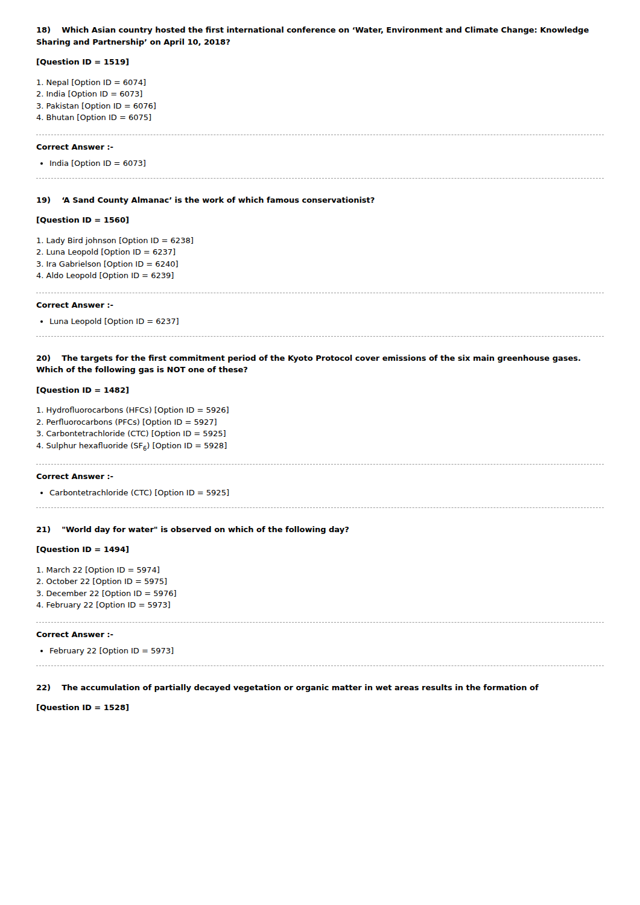18) Which Asian country hosted the first international conference on ‘Water, Environment and Climate Change: Knowledge Sharing and Partnership’ on April 10, 2018?
[Question ID = 1519]
1. Nepal [Option ID = 6074]
2. India [Option ID = 6073]
3. Pakistan [Option ID = 6076]
4. Bhutan [Option ID = 6075]
Correct Answer :-
India [Option ID = 6073]
19) ‘A Sand County Almanac’ is the work of which famous conservationist?
[Question ID = 1560]
1. Lady Bird johnson [Option ID = 6238]
2. Luna Leopold [Option ID = 6237]
3. Ira Gabrielson [Option ID = 6240]
4. Aldo Leopold [Option ID = 6239]
Correct Answer :-
Luna Leopold [Option ID = 6237]
20) The targets for the first commitment period of the Kyoto Protocol cover emissions of the six main greenhouse gases. Which of the following gas is NOT one of these?
[Question ID = 1482]
1. Hydrofluorocarbons (HFCs) [Option ID = 5926]
2. Perfluorocarbons (PFCs) [Option ID = 5927]
3. Carbontetrachloride (CTC) [Option ID = 5925]
4. Sulphur hexafluoride (SF6) [Option ID = 5928]
Correct Answer :-
Carbontetrachloride (CTC) [Option ID = 5925]
21) "World day for water" is observed on which of the following day?
[Question ID = 1494]
1. March 22 [Option ID = 5974]
2. October 22 [Option ID = 5975]
3. December 22 [Option ID = 5976]
4. February 22 [Option ID = 5973]
Correct Answer :-
February 22 [Option ID = 5973]
22) The accumulation of partially decayed vegetation or organic matter in wet areas results in the formation of
[Question ID = 1528]